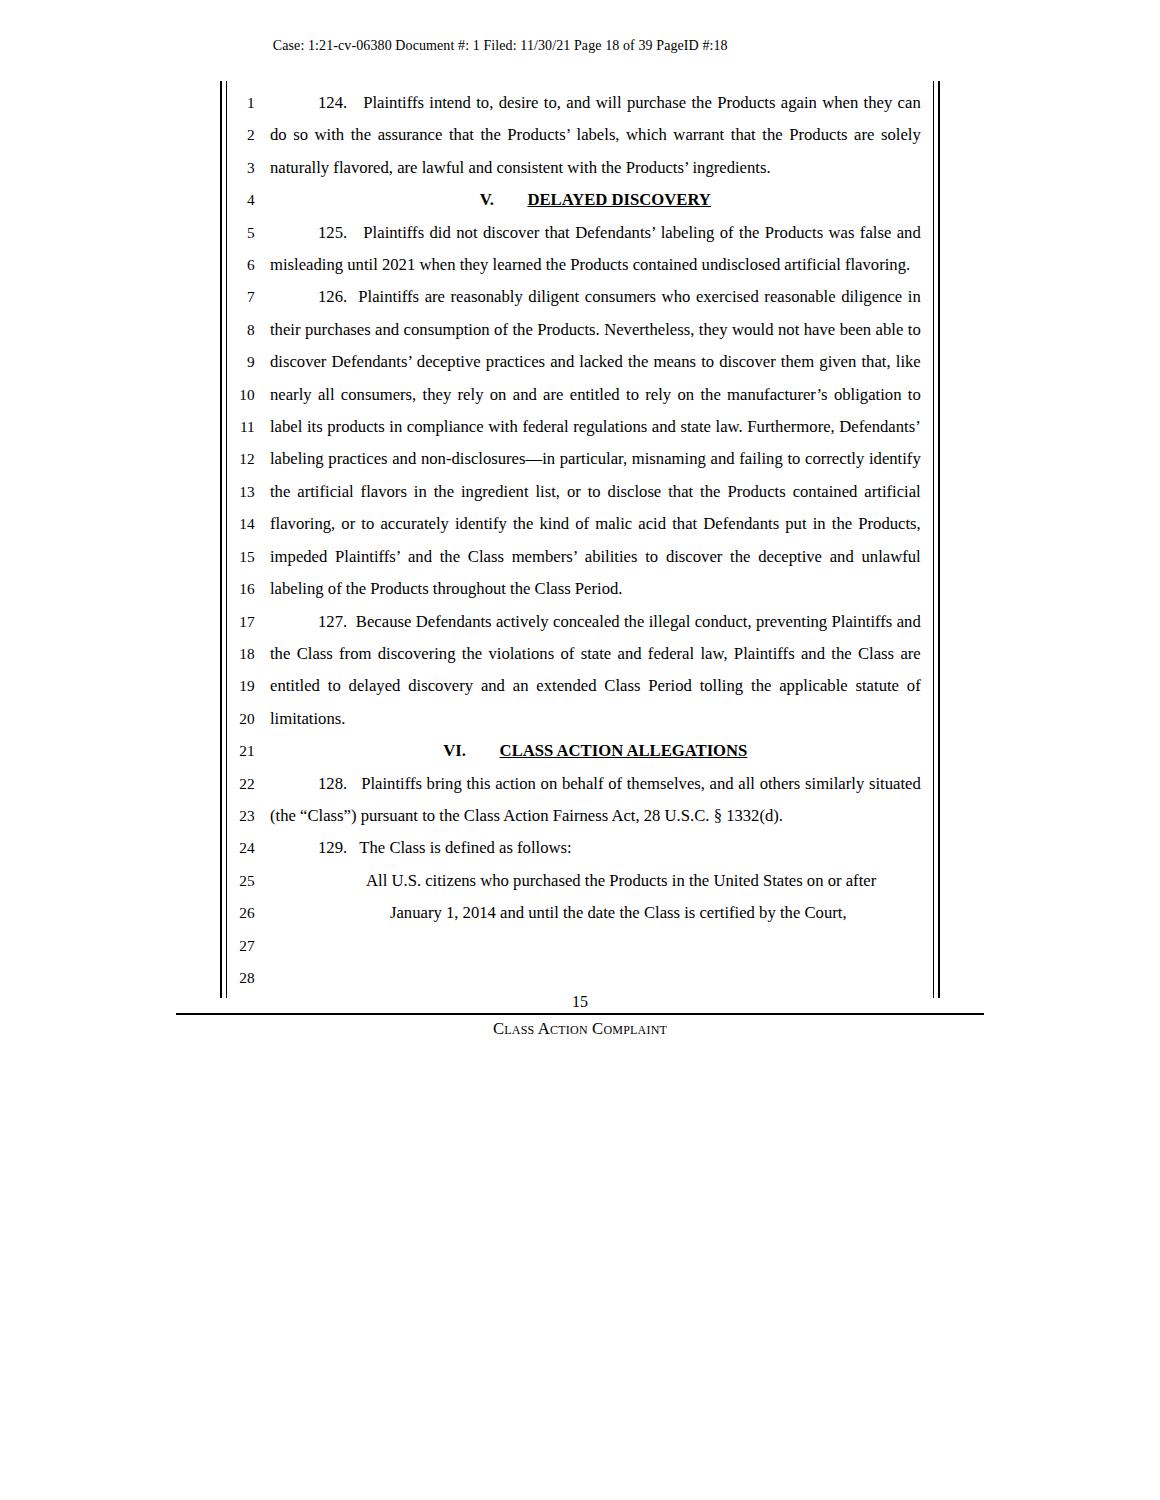Case: 1:21-cv-06380 Document #: 1 Filed: 11/30/21 Page 18 of 39 PageID #:18
1
2
3
4
5
6
7
8
9
10
11
12
13
14
15
16
17
18
19
20
21
22
23
24
25
26
27
28
124. Plaintiffs intend to, desire to, and will purchase the Products again when they can do so with the assurance that the Products’ labels, which warrant that the Products are solely naturally flavored, are lawful and consistent with the Products’ ingredients.
V. DELAYED DISCOVERY
125. Plaintiffs did not discover that Defendants’ labeling of the Products was false and misleading until 2021 when they learned the Products contained undisclosed artificial flavoring.
126. Plaintiffs are reasonably diligent consumers who exercised reasonable diligence in their purchases and consumption of the Products. Nevertheless, they would not have been able to discover Defendants’ deceptive practices and lacked the means to discover them given that, like nearly all consumers, they rely on and are entitled to rely on the manufacturer’s obligation to label its products in compliance with federal regulations and state law. Furthermore, Defendants’ labeling practices and non-disclosures—in particular, misnaming and failing to correctly identify the artificial flavors in the ingredient list, or to disclose that the Products contained artificial flavoring, or to accurately identify the kind of malic acid that Defendants put in the Products, impeded Plaintiffs’ and the Class members’ abilities to discover the deceptive and unlawful labeling of the Products throughout the Class Period.
127. Because Defendants actively concealed the illegal conduct, preventing Plaintiffs and the Class from discovering the violations of state and federal law, Plaintiffs and the Class are entitled to delayed discovery and an extended Class Period tolling the applicable statute of limitations.
VI. CLASS ACTION ALLEGATIONS
128. Plaintiffs bring this action on behalf of themselves, and all others similarly situated (the “Class”) pursuant to the Class Action Fairness Act, 28 U.S.C. § 1332(d).
129. The Class is defined as follows:
All U.S. citizens who purchased the Products in the United States on or after
January 1, 2014 and until the date the Class is certified by the Court,
15
Class Action Complaint